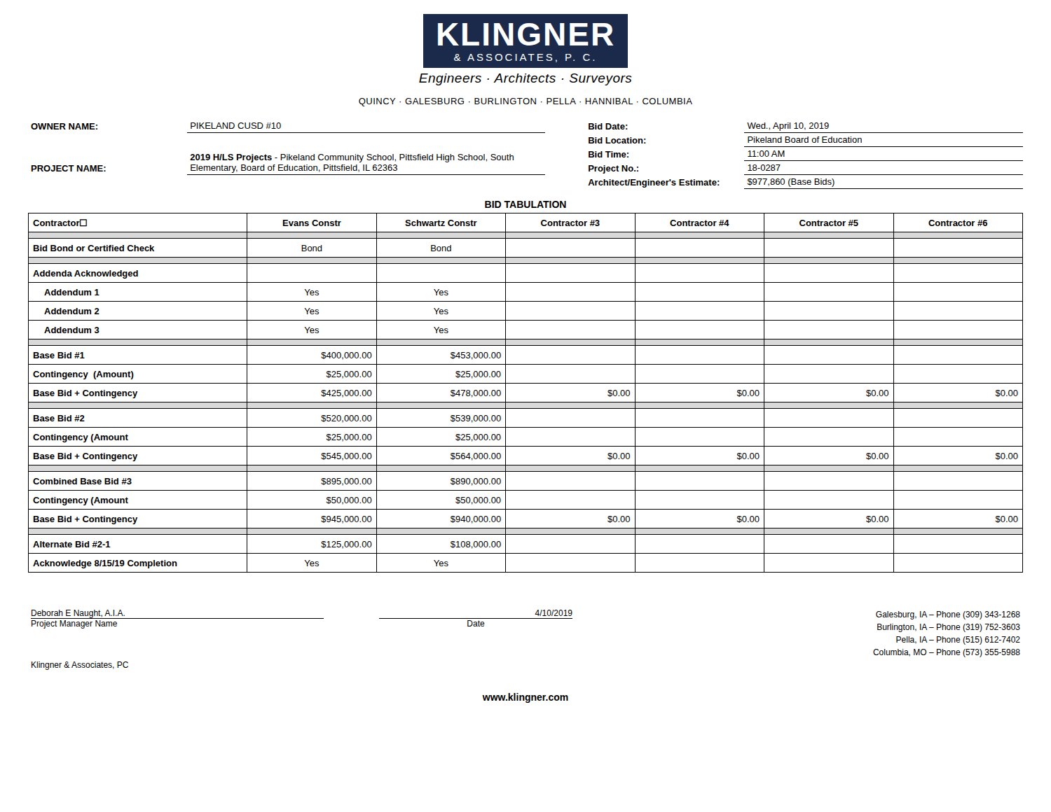KLINGNER
& ASSOCIATES, P. C.
Engineers · Architects · Surveyors
QUINCY · GALESBURG · BURLINGTON · PELLA · HANNIBAL · COLUMBIA
| OWNER NAME: | PIKELAND CUSD #10 | | Bid Date: | Wed., April 10, 2019 |
| | | | Bid Location: | Pikeland Board of Education |
| | 2019 H/LS Projects - Pikeland Community School, Pittsfield High School, South Elementary, Board of Education, Pittsfield, IL 62363 | | Bid Time: | 11:00 AM |
| PROJECT NAME: | | Project No.: | 18-0287 |
| | | | Architect/Engineer's Estimate: | $977,860 (Base Bids) |
BID TABULATION
| Contractor☐ | Evans Constr | Schwartz Constr | Contractor #3 | Contractor #4 | Contractor #5 | Contractor #6 |
| --- | --- | --- | --- | --- | --- | --- |
| Bid Bond or Certified Check | Bond | Bond | | | | |
| Addenda Acknowledged | | | | | | |
| Addendum 1 | Yes | Yes | | | | |
| Addendum 2 | Yes | Yes | | | | |
| Addendum 3 | Yes | Yes | | | | |
| Base Bid #1 | $400,000.00 | $453,000.00 | | | | |
| Contingency (Amount) | $25,000.00 | $25,000.00 | | | | |
| Base Bid + Contingency | $425,000.00 | $478,000.00 | $0.00 | $0.00 | $0.00 | $0.00 |
| Base Bid #2 | $520,000.00 | $539,000.00 | | | | |
| Contingency (Amount | $25,000.00 | $25,000.00 | | | | |
| Base Bid + Contingency | $545,000.00 | $564,000.00 | $0.00 | $0.00 | $0.00 | $0.00 |
| Combined Base Bid #3 | $895,000.00 | $890,000.00 | | | | |
| Contingency (Amount | $50,000.00 | $50,000.00 | | | | |
| Base Bid + Contingency | $945,000.00 | $940,000.00 | $0.00 | $0.00 | $0.00 | $0.00 |
| Alternate Bid #2-1 | $125,000.00 | $108,000.00 | | | | |
| Acknowledge 8/15/19 Completion | Yes | Yes | | | | |
| Deborah E Naught, A.I.A. Project Manager Name | | 4/10/2019 Date | Galesburg, IA – Phone (309) 343-1268 Burlington, IA – Phone (319) 752-3603 Pella, IA – Phone (515) 612-7402 Columbia, MO – Phone (573) 355-5988 |
| Klingner & Associates, PC | |
www.klingner.com